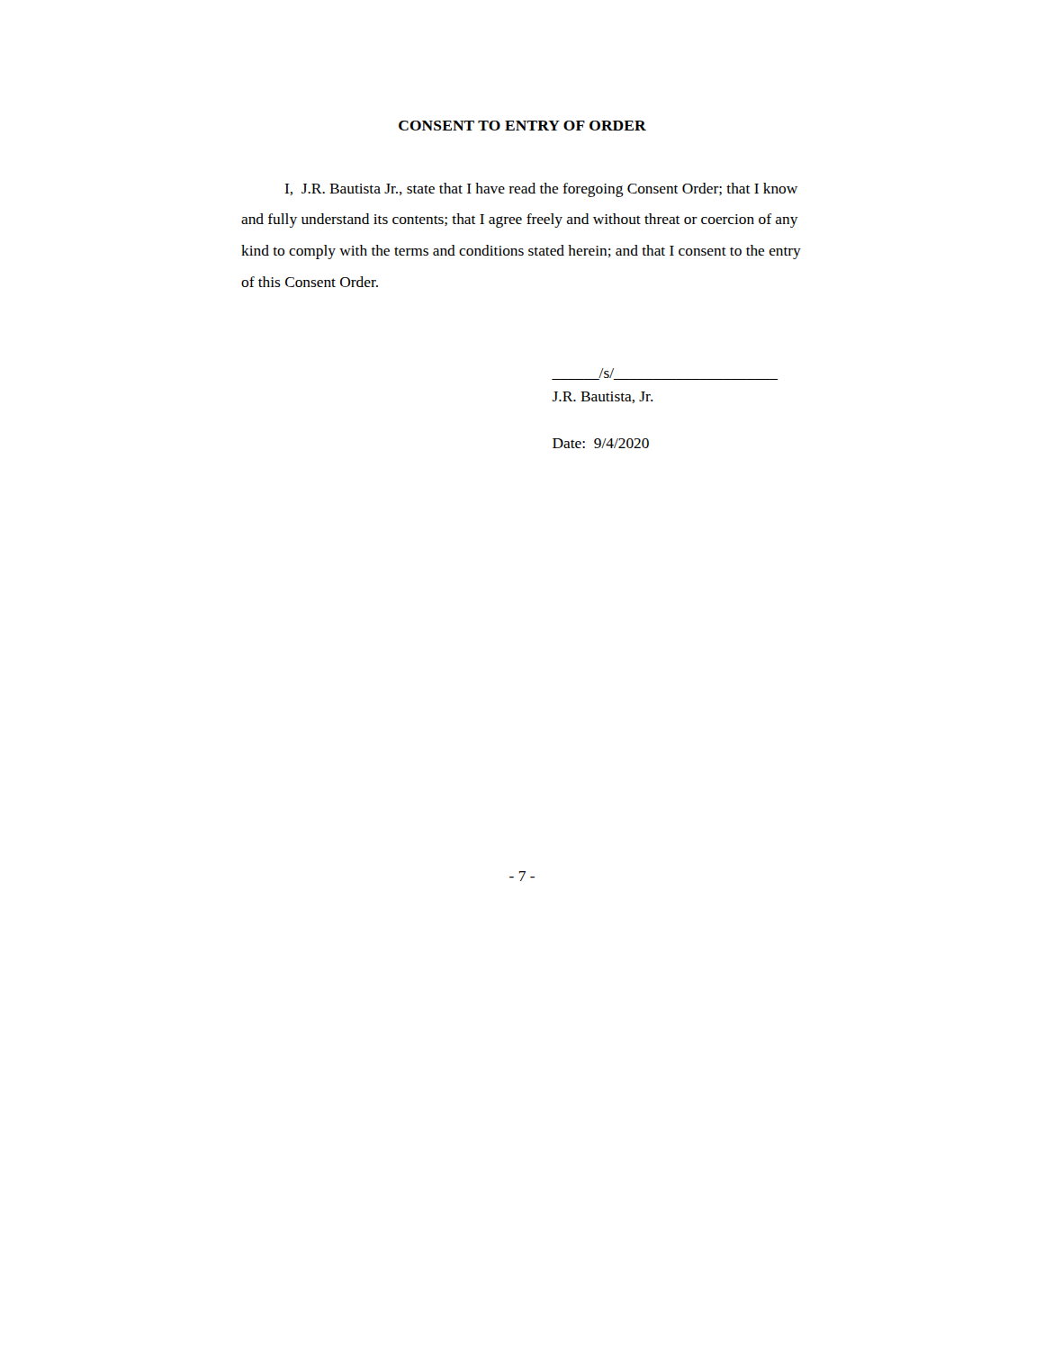Consent to Entry of Order
I, J.R. Bautista Jr., state that I have read the foregoing Consent Order; that I know and fully understand its contents; that I agree freely and without threat or coercion of any kind to comply with the terms and conditions stated herein; and that I consent to the entry of this Consent Order.
______/s/_____________________
J.R. Bautista, Jr.
Date: 9/4/2020
- 7 -